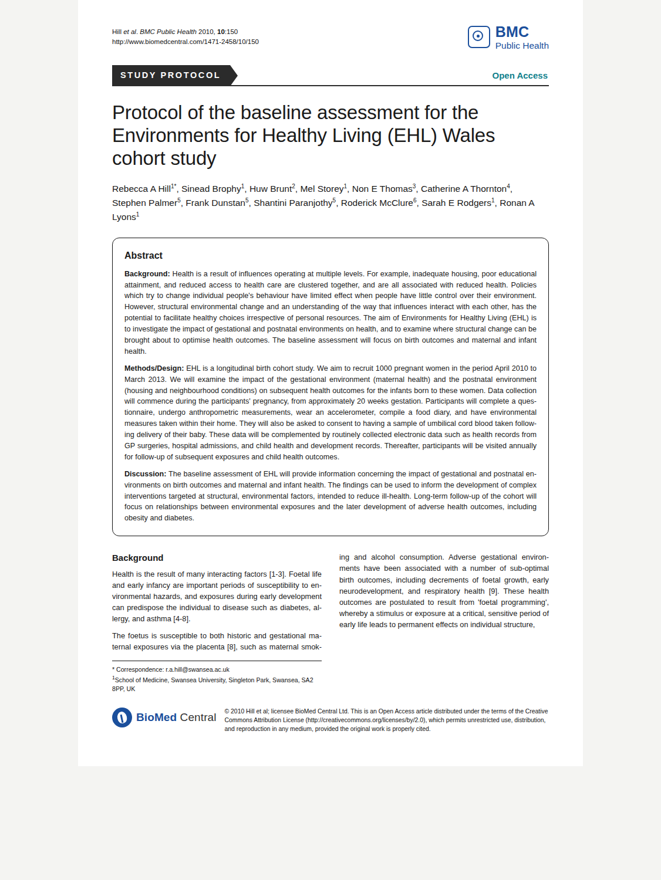Hill et al. BMC Public Health 2010, 10:150
http://www.biomedcentral.com/1471-2458/10/150
BMC
Public Health
Study Protocol
Open Access
Protocol of the baseline assessment for the Environments for Healthy Living (EHL) Wales cohort study
Rebecca A Hill1*, Sinead Brophy1, Huw Brunt2, Mel Storey1, Non E Thomas3, Catherine A Thornton4, Stephen Palmer5, Frank Dunstan5, Shantini Paranjothy5, Roderick McClure6, Sarah E Rodgers1, Ronan A Lyons1
Abstract
Background: Health is a result of influences operating at multiple levels. For example, inadequate housing, poor educational attainment, and reduced access to health care are clustered together, and are all associated with reduced health. Policies which try to change individual people's behaviour have limited effect when people have little control over their environment. However, structural environmental change and an understanding of the way that influences interact with each other, has the potential to facilitate healthy choices irrespective of personal resources. The aim of Environments for Healthy Living (EHL) is to investigate the impact of gestational and postnatal environments on health, and to examine where structural change can be brought about to optimise health outcomes. The baseline assessment will focus on birth outcomes and maternal and infant health.
Methods/Design: EHL is a longitudinal birth cohort study. We aim to recruit 1000 pregnant women in the period April 2010 to March 2013. We will examine the impact of the gestational environment (maternal health) and the postnatal environment (housing and neighbourhood conditions) on subsequent health outcomes for the infants born to these women. Data collection will commence during the participants' pregnancy, from approximately 20 weeks gestation. Participants will complete a questionnaire, undergo anthropometric measurements, wear an accelerometer, compile a food diary, and have environmental measures taken within their home. They will also be asked to consent to having a sample of umbilical cord blood taken following delivery of their baby. These data will be complemented by routinely collected electronic data such as health records from GP surgeries, hospital admissions, and child health and development records. Thereafter, participants will be visited annually for follow-up of subsequent exposures and child health outcomes.
Discussion: The baseline assessment of EHL will provide information concerning the impact of gestational and postnatal environments on birth outcomes and maternal and infant health. The findings can be used to inform the development of complex interventions targeted at structural, environmental factors, intended to reduce ill-health. Long-term follow-up of the cohort will focus on relationships between environmental exposures and the later development of adverse health outcomes, including obesity and diabetes.
Background
Health is the result of many interacting factors [1-3]. Foetal life and early infancy are important periods of susceptibility to environmental hazards, and exposures during early development can predispose the individual to disease such as diabetes, allergy, and asthma [4-8].
The foetus is susceptible to both historic and gestational maternal exposures via the placenta [8], such as maternal smoking and alcohol consumption. Adverse gestational environments have been associated with a number of sub-optimal birth outcomes, including decrements of foetal growth, early neurodevelopment, and respiratory health [9]. These health outcomes are postulated to result from 'foetal programming', whereby a stimulus or exposure at a critical, sensitive period of early life leads to permanent effects on individual structure,
* Correspondence: r.a.hill@swansea.ac.uk
1School of Medicine, Swansea University, Singleton Park, Swansea, SA2 8PP, UK
BioMed Central
© 2010 Hill et al; licensee BioMed Central Ltd. This is an Open Access article distributed under the terms of the Creative Commons Attribution License (http://creativecommons.org/licenses/by/2.0), which permits unrestricted use, distribution, and reproduction in any medium, provided the original work is properly cited.